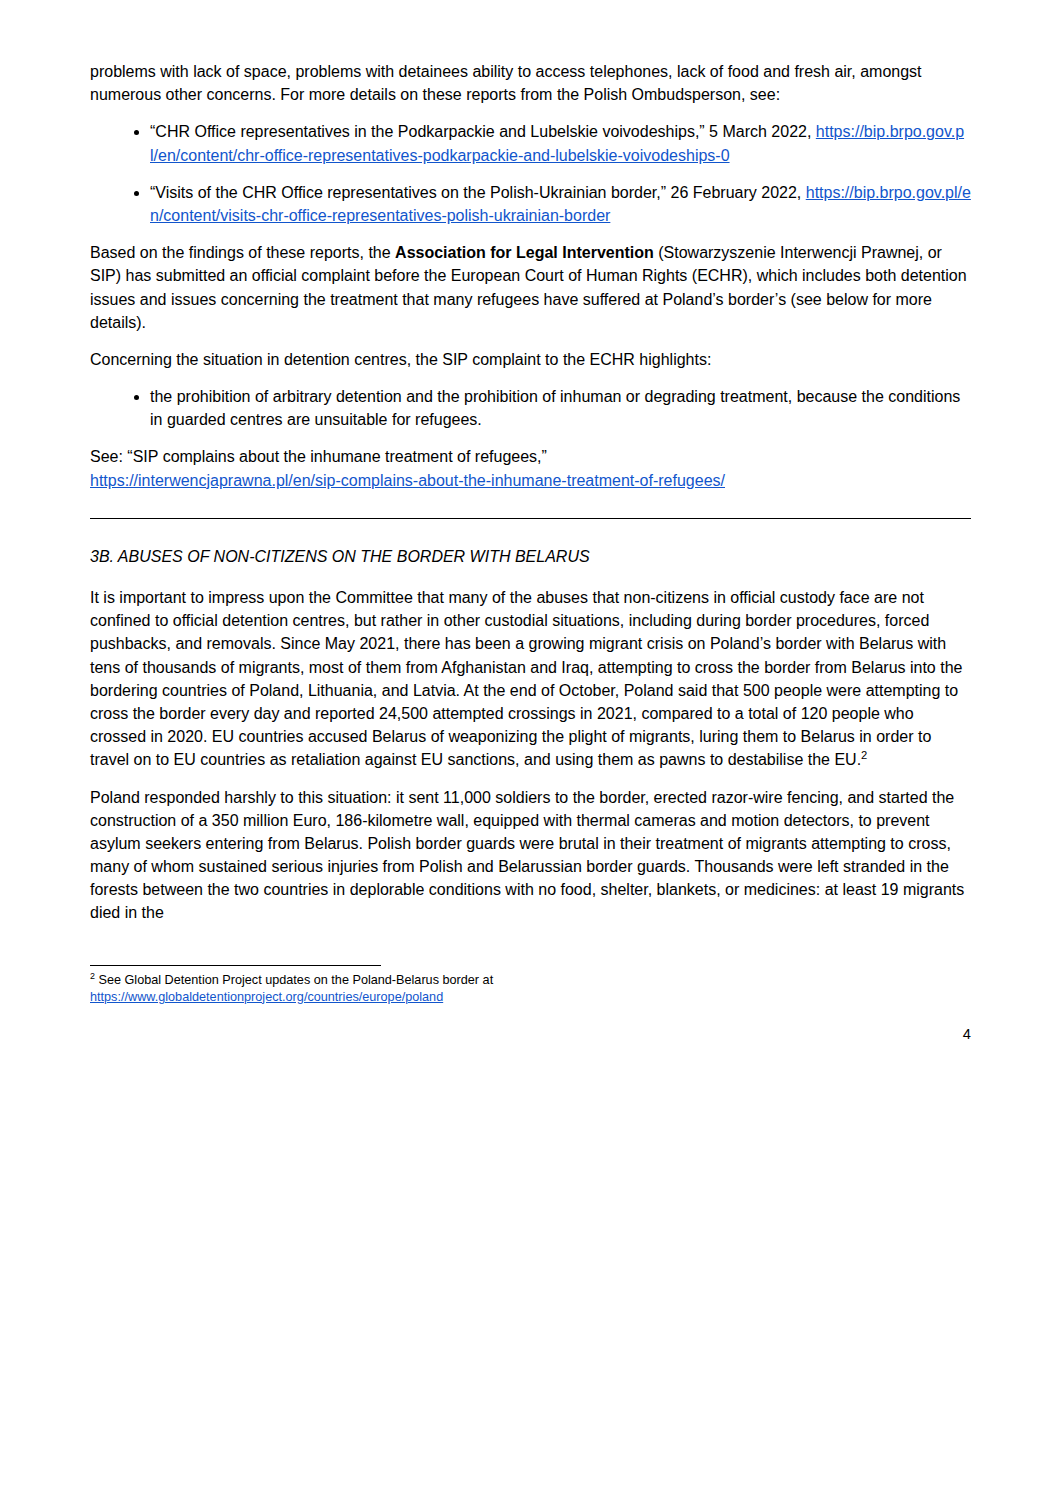problems with lack of space, problems with detainees ability to access telephones, lack of food and fresh air, amongst numerous other concerns. For more details on these reports from the Polish Ombudsperson, see:
“CHR Office representatives in the Podkarpackie and Lubelskie voivodeships,” 5 March 2022, https://bip.brpo.gov.pl/en/content/chr-office-representatives-podkarpackie-and-lubelskie-voivodeships-0
“Visits of the CHR Office representatives on the Polish-Ukrainian border,” 26 February 2022, https://bip.brpo.gov.pl/en/content/visits-chr-office-representatives-polish-ukrainian-border
Based on the findings of these reports, the Association for Legal Intervention (Stowarzyszenie Interwencji Prawnej, or SIP) has submitted an official complaint before the European Court of Human Rights (ECHR), which includes both detention issues and issues concerning the treatment that many refugees have suffered at Poland’s border’s (see below for more details).
Concerning the situation in detention centres, the SIP complaint to the ECHR highlights:
the prohibition of arbitrary detention and the prohibition of inhuman or degrading treatment, because the conditions in guarded centres are unsuitable for refugees.
See: “SIP complains about the inhumane treatment of refugees,”
https://interwencjaprawna.pl/en/sip-complains-about-the-inhumane-treatment-of-refugees/
3B. ABUSES OF NON-CITIZENS ON THE BORDER WITH BELARUS
It is important to impress upon the Committee that many of the abuses that non-citizens in official custody face are not confined to official detention centres, but rather in other custodial situations, including during border procedures, forced pushbacks, and removals. Since May 2021, there has been a growing migrant crisis on Poland’s border with Belarus with tens of thousands of migrants, most of them from Afghanistan and Iraq, attempting to cross the border from Belarus into the bordering countries of Poland, Lithuania, and Latvia. At the end of October, Poland said that 500 people were attempting to cross the border every day and reported 24,500 attempted crossings in 2021, compared to a total of 120 people who crossed in 2020. EU countries accused Belarus of weaponizing the plight of migrants, luring them to Belarus in order to travel on to EU countries as retaliation against EU sanctions, and using them as pawns to destabilise the EU.2
Poland responded harshly to this situation: it sent 11,000 soldiers to the border, erected razor-wire fencing, and started the construction of a 350 million Euro, 186-kilometre wall, equipped with thermal cameras and motion detectors, to prevent asylum seekers entering from Belarus. Polish border guards were brutal in their treatment of migrants attempting to cross, many of whom sustained serious injuries from Polish and Belarussian border guards. Thousands were left stranded in the forests between the two countries in deplorable conditions with no food, shelter, blankets, or medicines: at least 19 migrants died in the
2 See Global Detention Project updates on the Poland-Belarus border at
https://www.globaldetentionproject.org/countries/europe/poland
4